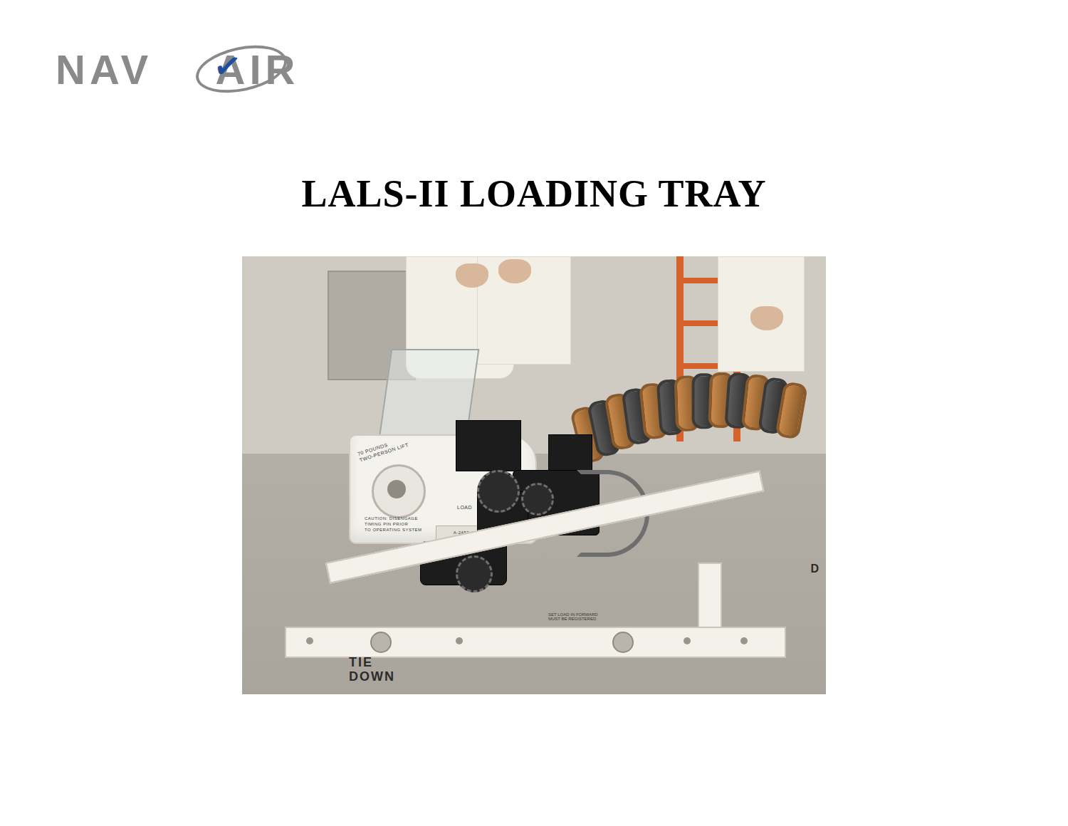NAV AIR
✓
LALS-II LOADING TRAY
70 POUNDS
TWO-PERSON LIFT
CAUTION: DISENGAGE
TIMING PIN PRIOR
TO OPERATING SYSTEM
LOAD
SHIFT
A-2453-01
SET LOAD IN FORWARD
MUST BE REGISTERED
TIE
DOWN
D